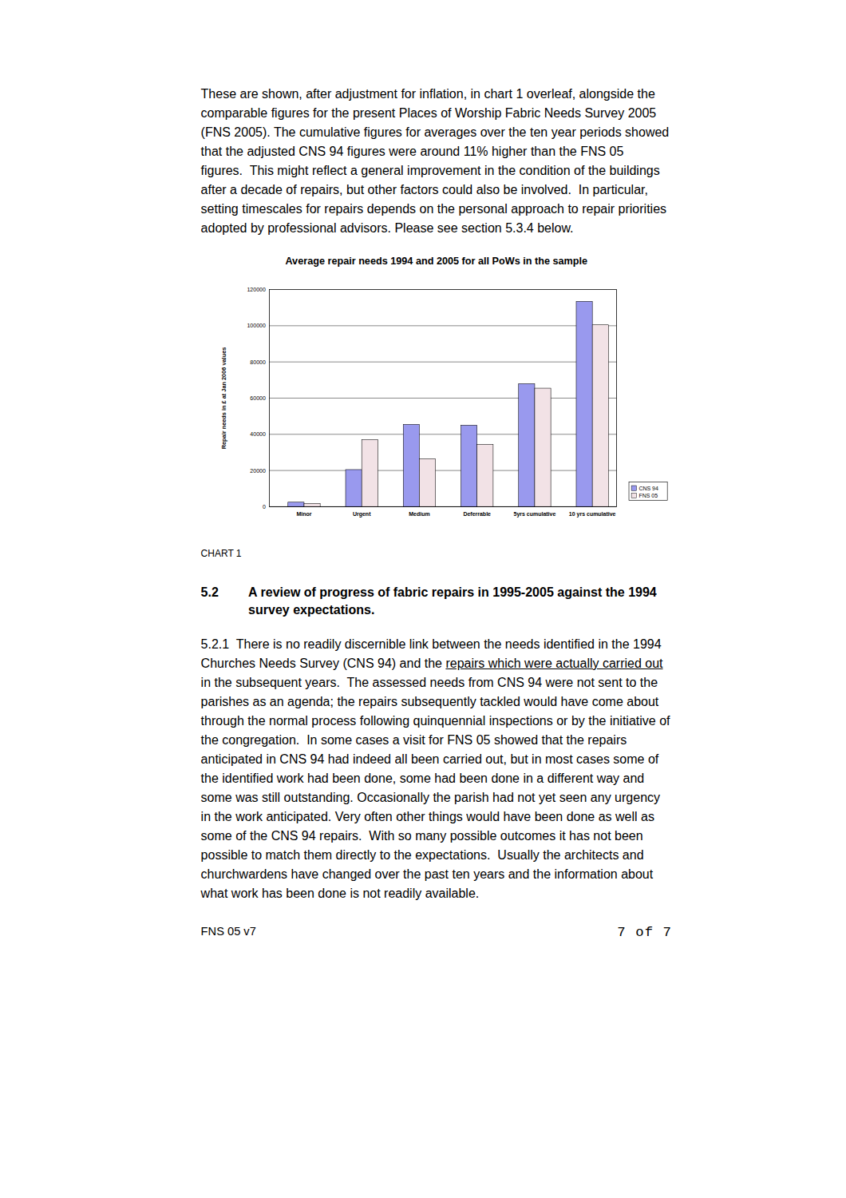These are shown, after adjustment for inflation, in chart 1 overleaf, alongside the comparable figures for the present Places of Worship Fabric Needs Survey 2005 (FNS 2005). The cumulative figures for averages over the ten year periods showed that the adjusted CNS 94 figures were around 11% higher than the FNS 05 figures. This might reflect a general improvement in the condition of the buildings after a decade of repairs, but other factors could also be involved. In particular, setting timescales for repairs depends on the personal approach to repair priorities adopted by professional advisors. Please see section 5.3.4 below.
Average repair needs 1994 and 2005 for all PoWs in the sample
120000 100000 80000 60000 40000 20000 0 Repair needs in £ at Jan 2006 values Minor Urgent Medium Deferrable 5yrs cumulative 10 yrs cumulative CNS 94 FNS 05
CHART 1
5.2 A review of progress of fabric repairs in 1995-2005 against the 1994 survey expectations.
5.2.1 There is no readily discernible link between the needs identified in the 1994 Churches Needs Survey (CNS 94) and the repairs which were actually carried out in the subsequent years. The assessed needs from CNS 94 were not sent to the parishes as an agenda; the repairs subsequently tackled would have come about through the normal process following quinquennial inspections or by the initiative of the congregation. In some cases a visit for FNS 05 showed that the repairs anticipated in CNS 94 had indeed all been carried out, but in most cases some of the identified work had been done, some had been done in a different way and some was still outstanding. Occasionally the parish had not yet seen any urgency in the work anticipated. Very often other things would have been done as well as some of the CNS 94 repairs. With so many possible outcomes it has not been possible to match them directly to the expectations. Usually the architects and churchwardens have changed over the past ten years and the information about what work has been done is not readily available.
FNS 05 v7 7 of 7